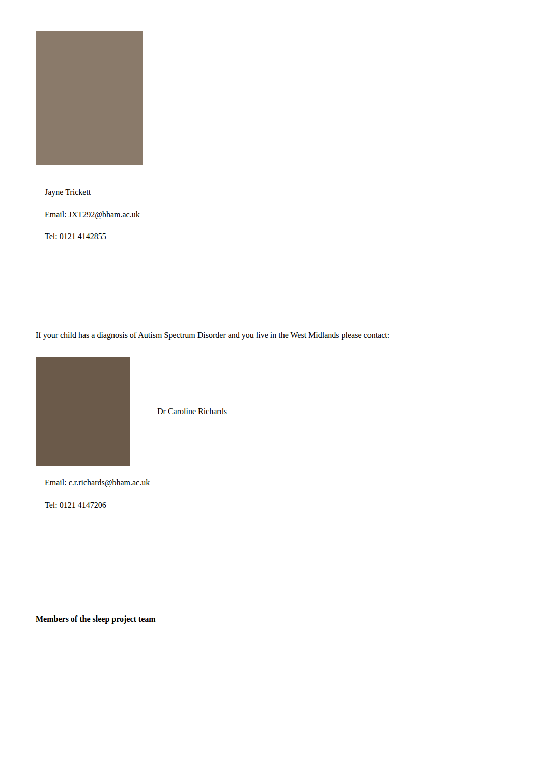Jayne Trickett
Email: JXT292@bham.ac.uk
Tel: 0121 4142855
If your child has a diagnosis of Autism Spectrum Disorder and you live in the West Midlands please contact:
Dr Caroline Richards
Email: c.r.richards@bham.ac.uk
Tel: 0121 4147206
Members of the sleep project team